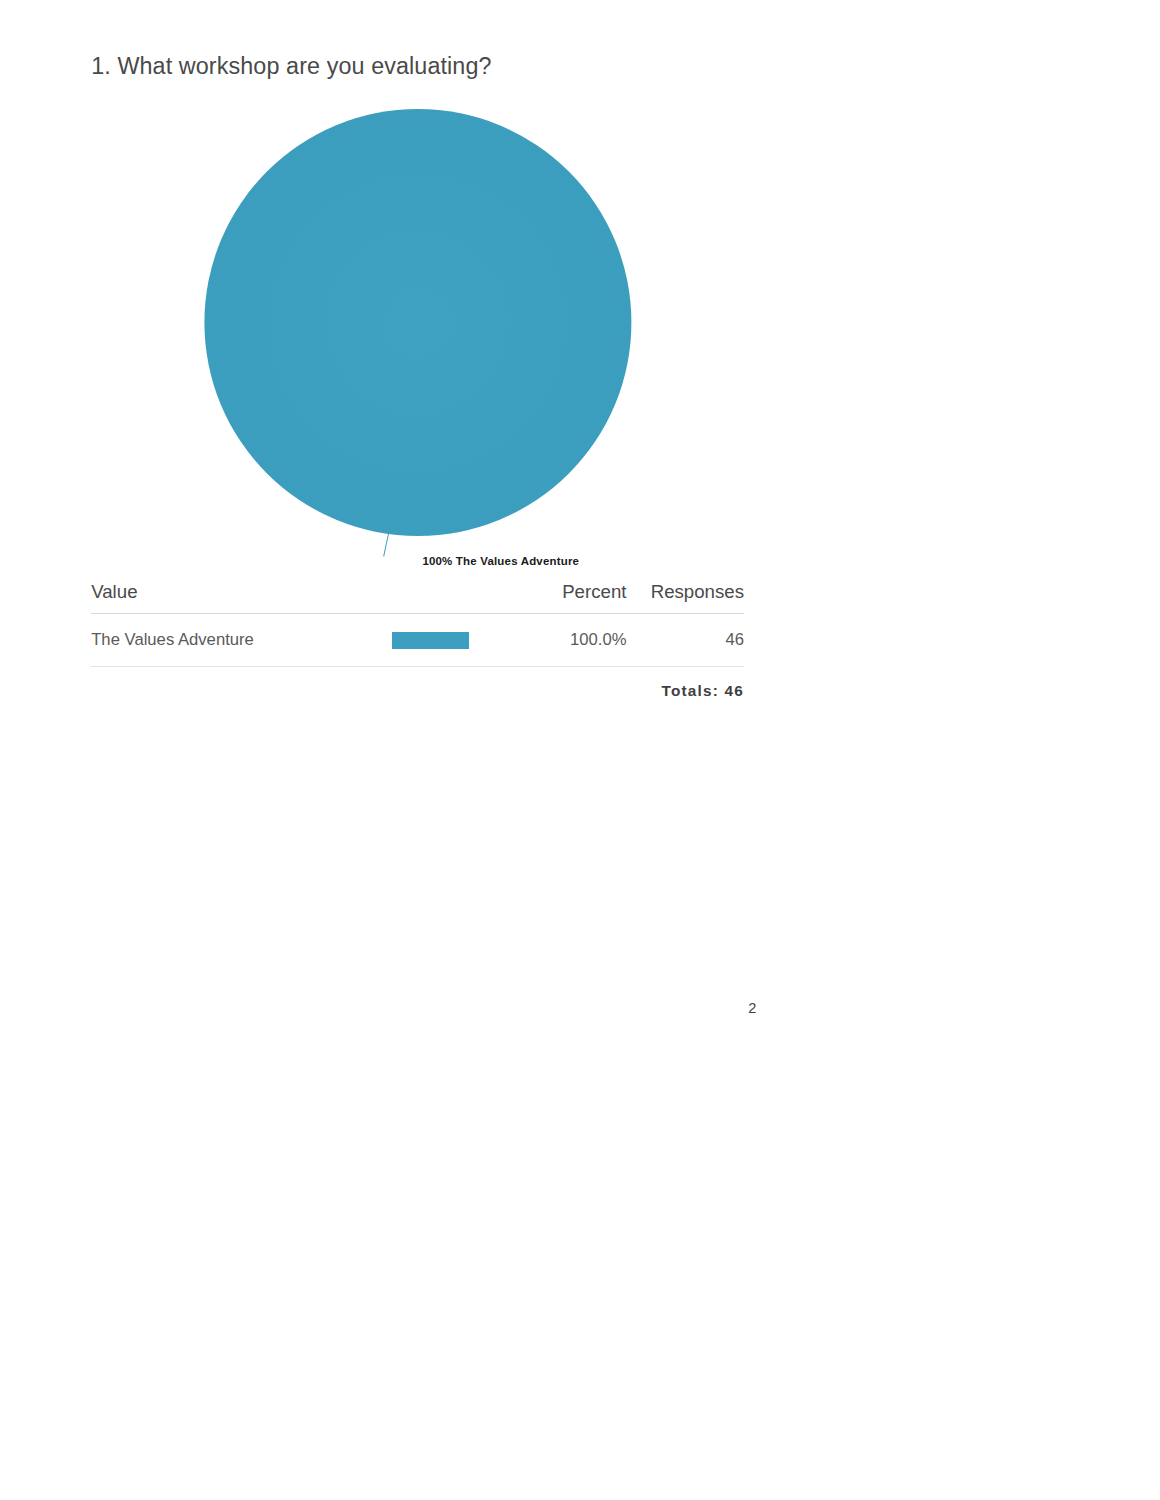1. What workshop are you evaluating?
100% The Values Adventure
| Value | | Percent | Responses |
| --- | --- | --- | --- |
| The Values Adventure | | 100.0% | 46 |
Totals: 46
2